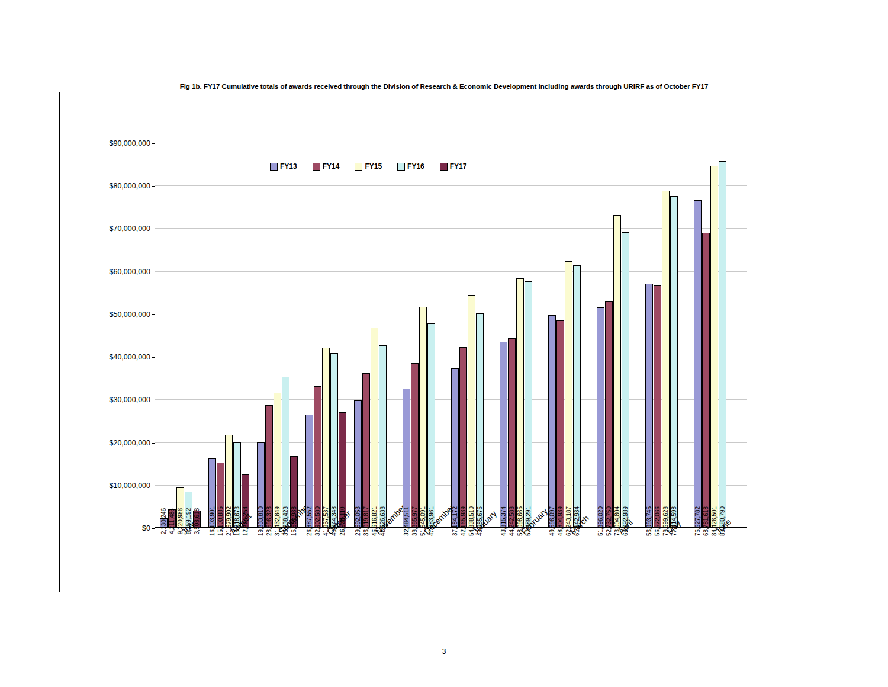Fig 1b. FY17 Cumulative totals of awards received through the Division of Research & Economic Development including awards through URIRF as of October FY17
FY13 FY14 FY15 FY16 FY17
$90,000,000
$80,000,000
$70,000,000
$60,000,000
$50,000,000
$40,000,000
$30,000,000
$20,000,000
$10,000,000
$0
2,130,246
4,211,486
9,320,986
8,359,192
3,908,618
July
16,103,901
15,100,885
21,679,902
19,818,673
12,274,254
August
19,833,810
28,596,328
31,432,849
35,238,423
16,631,988
September
26,387,552
32,902,580
41,957,537
40,744,348
26,928,110
October
29,692,053
36,019,817
46,616,821
42,526,638
November
32,484,511
38,385,977
51,545,091
47,683,961
December
37,184,172
42,165,989
54,338,510
49,985,676
January
43,315,374
44,242,588
58,098,665
57,489,291
February
49,596,097
48,304,939
62,243,187
61,142,934
March
51,396,020
52,732,750
73,004,804
68,992,989
April
56,993,745
56,572,066
78,599,628
77,414,598
May
76,527,782
68,781,618
84,426,501
85,580,790
June
3